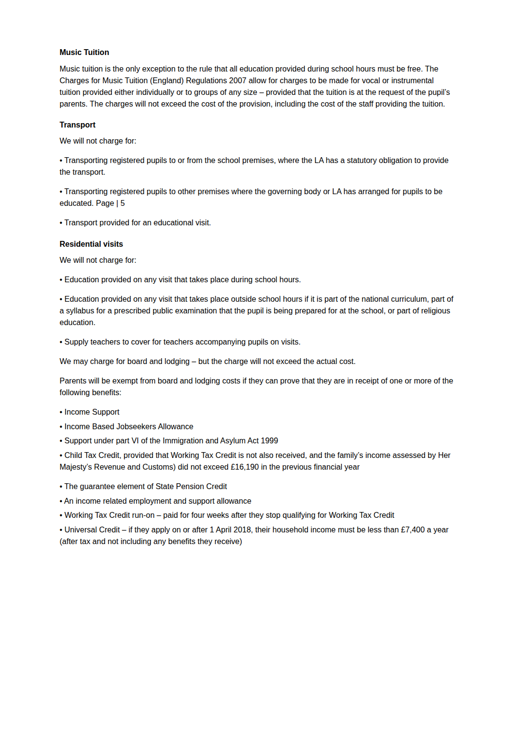Music Tuition
Music tuition is the only exception to the rule that all education provided during school hours must be free. The Charges for Music Tuition (England) Regulations 2007 allow for charges to be made for vocal or instrumental tuition provided either individually or to groups of any size – provided that the tuition is at the request of the pupil’s parents. The charges will not exceed the cost of the provision, including the cost of the staff providing the tuition.
Transport
We will not charge for:
• Transporting registered pupils to or from the school premises, where the LA has a statutory obligation to provide the transport.
• Transporting registered pupils to other premises where the governing body or LA has arranged for pupils to be educated. Page | 5
• Transport provided for an educational visit.
Residential visits
We will not charge for:
• Education provided on any visit that takes place during school hours.
• Education provided on any visit that takes place outside school hours if it is part of the national curriculum, part of a syllabus for a prescribed public examination that the pupil is being prepared for at the school, or part of religious education.
• Supply teachers to cover for teachers accompanying pupils on visits.
We may charge for board and lodging – but the charge will not exceed the actual cost.
Parents will be exempt from board and lodging costs if they can prove that they are in receipt of one or more of the following benefits:
• Income Support
• Income Based Jobseekers Allowance
• Support under part VI of the Immigration and Asylum Act 1999
• Child Tax Credit, provided that Working Tax Credit is not also received, and the family’s income assessed by Her Majesty’s Revenue and Customs) did not exceed £16,190 in the previous financial year
• The guarantee element of State Pension Credit
• An income related employment and support allowance
• Working Tax Credit run-on – paid for four weeks after they stop qualifying for Working Tax Credit
• Universal Credit – if they apply on or after 1 April 2018, their household income must be less than £7,400 a year (after tax and not including any benefits they receive)